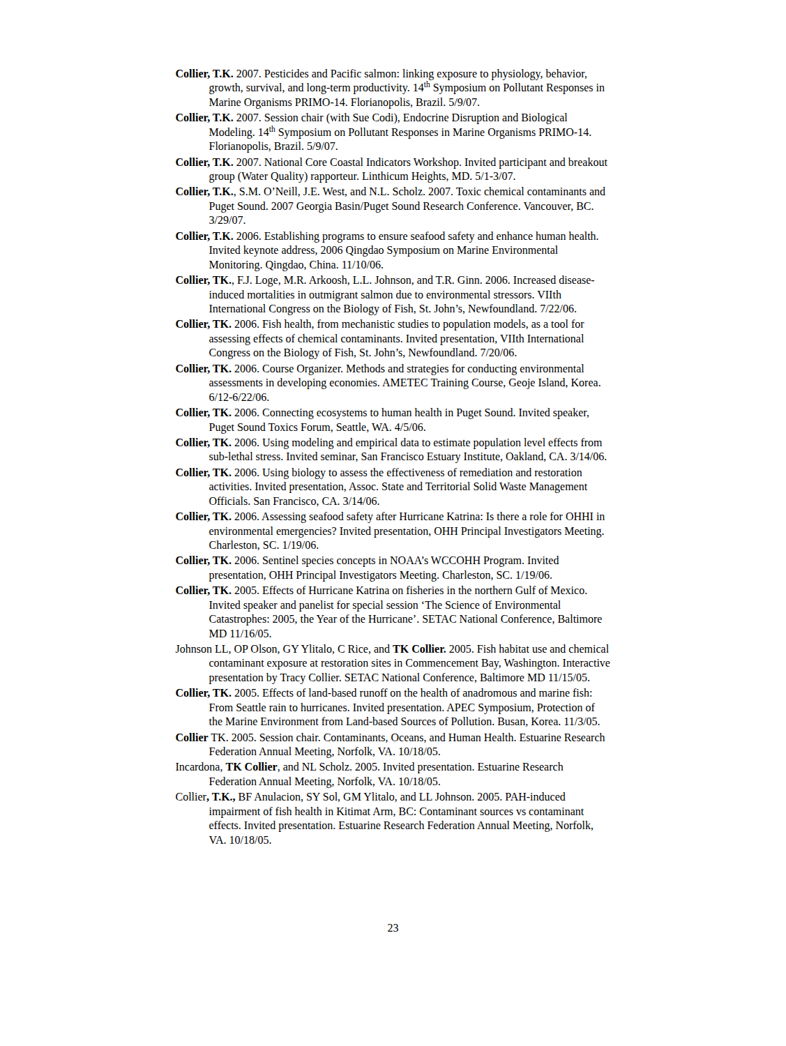Collier, T.K. 2007. Pesticides and Pacific salmon: linking exposure to physiology, behavior, growth, survival, and long-term productivity. 14th Symposium on Pollutant Responses in Marine Organisms PRIMO-14. Florianopolis, Brazil. 5/9/07.
Collier, T.K. 2007. Session chair (with Sue Codi), Endocrine Disruption and Biological Modeling. 14th Symposium on Pollutant Responses in Marine Organisms PRIMO-14. Florianopolis, Brazil. 5/9/07.
Collier, T.K. 2007. National Core Coastal Indicators Workshop. Invited participant and breakout group (Water Quality) rapporteur. Linthicum Heights, MD. 5/1-3/07.
Collier, T.K., S.M. O’Neill, J.E. West, and N.L. Scholz. 2007. Toxic chemical contaminants and Puget Sound. 2007 Georgia Basin/Puget Sound Research Conference. Vancouver, BC. 3/29/07.
Collier, T.K. 2006. Establishing programs to ensure seafood safety and enhance human health. Invited keynote address, 2006 Qingdao Symposium on Marine Environmental Monitoring. Qingdao, China. 11/10/06.
Collier, TK., F.J. Loge, M.R. Arkoosh, L.L. Johnson, and T.R. Ginn. 2006. Increased disease-induced mortalities in outmigrant salmon due to environmental stressors. VIIth International Congress on the Biology of Fish, St. John’s, Newfoundland. 7/22/06.
Collier, TK. 2006. Fish health, from mechanistic studies to population models, as a tool for assessing effects of chemical contaminants. Invited presentation, VIIth International Congress on the Biology of Fish, St. John’s, Newfoundland. 7/20/06.
Collier, TK. 2006. Course Organizer. Methods and strategies for conducting environmental assessments in developing economies. AMETEC Training Course, Geoje Island, Korea. 6/12-6/22/06.
Collier, TK. 2006. Connecting ecosystems to human health in Puget Sound. Invited speaker, Puget Sound Toxics Forum, Seattle, WA. 4/5/06.
Collier, TK. 2006. Using modeling and empirical data to estimate population level effects from sub-lethal stress. Invited seminar, San Francisco Estuary Institute, Oakland, CA. 3/14/06.
Collier, TK. 2006. Using biology to assess the effectiveness of remediation and restoration activities. Invited presentation, Assoc. State and Territorial Solid Waste Management Officials. San Francisco, CA. 3/14/06.
Collier, TK. 2006. Assessing seafood safety after Hurricane Katrina: Is there a role for OHHI in environmental emergencies? Invited presentation, OHH Principal Investigators Meeting. Charleston, SC. 1/19/06.
Collier, TK. 2006. Sentinel species concepts in NOAA’s WCCOHH Program. Invited presentation, OHH Principal Investigators Meeting. Charleston, SC. 1/19/06.
Collier, TK. 2005. Effects of Hurricane Katrina on fisheries in the northern Gulf of Mexico. Invited speaker and panelist for special session ‘The Science of Environmental Catastrophes: 2005, the Year of the Hurricane’. SETAC National Conference, Baltimore MD 11/16/05.
Johnson LL, OP Olson, GY Ylitalo, C Rice, and TK Collier. 2005. Fish habitat use and chemical contaminant exposure at restoration sites in Commencement Bay, Washington. Interactive presentation by Tracy Collier. SETAC National Conference, Baltimore MD 11/15/05.
Collier, TK. 2005. Effects of land-based runoff on the health of anadromous and marine fish: From Seattle rain to hurricanes. Invited presentation. APEC Symposium, Protection of the Marine Environment from Land-based Sources of Pollution. Busan, Korea. 11/3/05.
Collier TK. 2005. Session chair. Contaminants, Oceans, and Human Health. Estuarine Research Federation Annual Meeting, Norfolk, VA. 10/18/05.
Incardona, TK Collier, and NL Scholz. 2005. Invited presentation. Estuarine Research Federation Annual Meeting, Norfolk, VA. 10/18/05.
Collier, T.K., BF Anulacion, SY Sol, GM Ylitalo, and LL Johnson. 2005. PAH-induced impairment of fish health in Kitimat Arm, BC: Contaminant sources vs contaminant effects. Invited presentation. Estuarine Research Federation Annual Meeting, Norfolk, VA. 10/18/05.
23